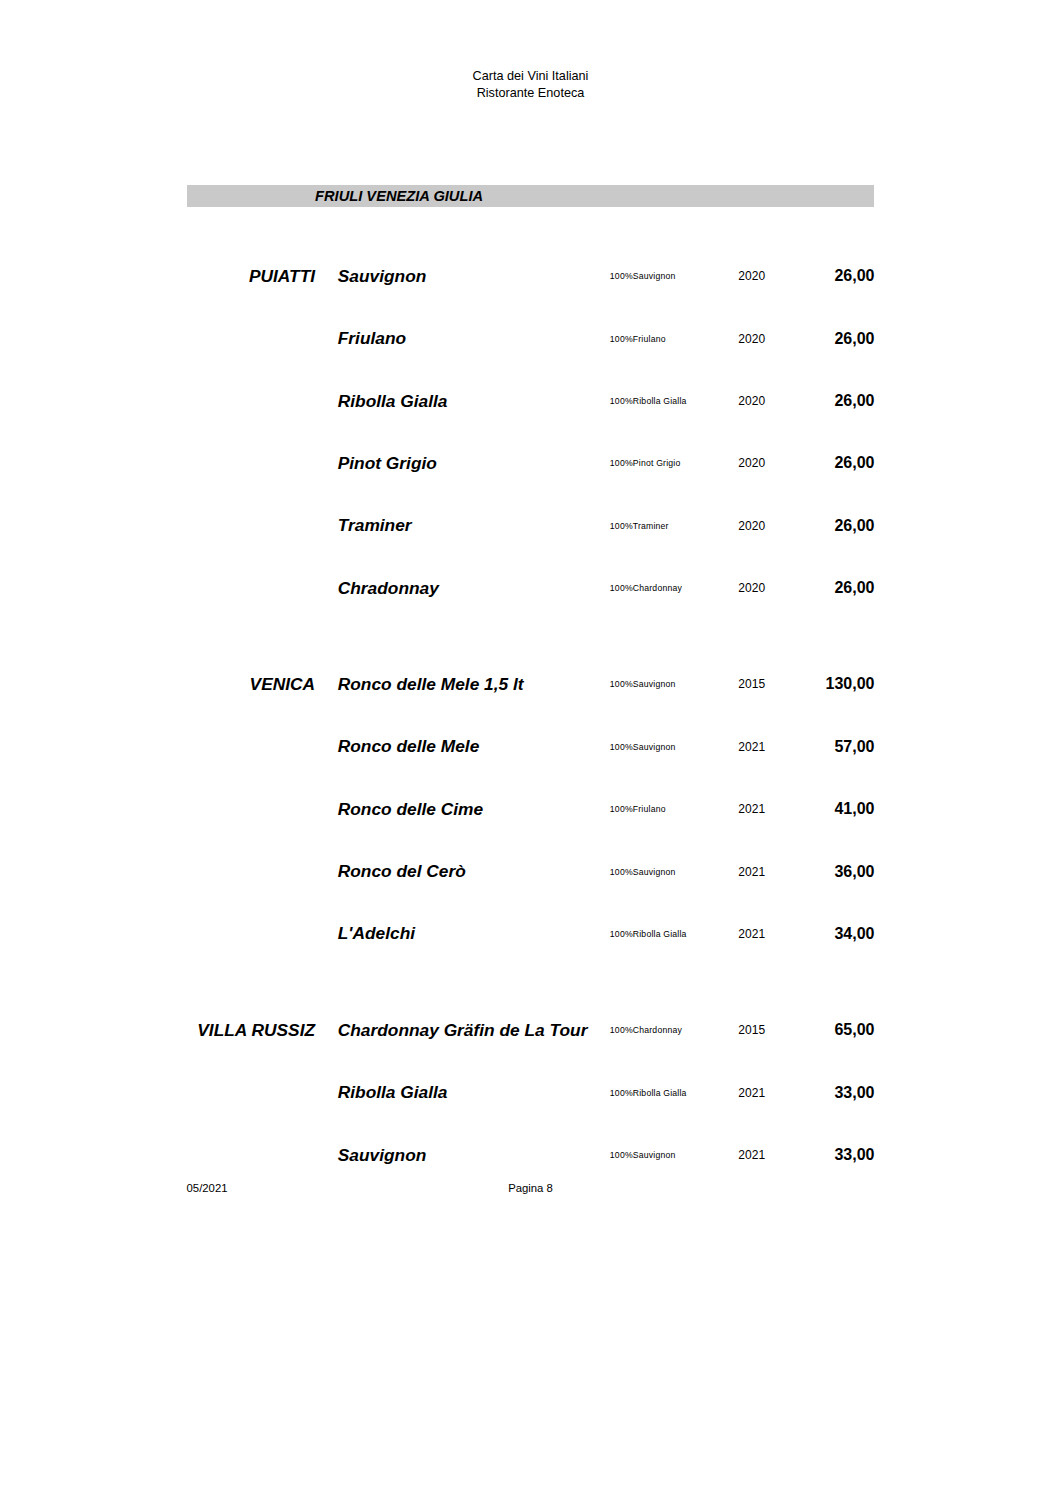Carta dei Vini Italiani
Ristorante Enoteca
FRIULI VENEZIA GIULIA
| PUIATTI | Sauvignon | 100%Sauvignon | 2020 | 26,00 |
| | Friulano | 100%Friulano | 2020 | 26,00 |
| | Ribolla Gialla | 100%Ribolla Gialla | 2020 | 26,00 |
| | Pinot Grigio | 100%Pinot Grigio | 2020 | 26,00 |
| | Traminer | 100%Traminer | 2020 | 26,00 |
| | Chradonnay | 100%Chardonnay | 2020 | 26,00 |
| VENICA | Ronco delle Mele 1,5 lt | 100%Sauvignon | 2015 | 130,00 |
| | Ronco delle Mele | 100%Sauvignon | 2021 | 57,00 |
| | Ronco delle Cime | 100%Friulano | 2021 | 41,00 |
| | Ronco del Cerò | 100%Sauvignon | 2021 | 36,00 |
| | L'Adelchi | 100%Ribolla Gialla | 2021 | 34,00 |
| VILLA RUSSIZ | Chardonnay Gräfin de La Tour | 100%Chardonnay | 2015 | 65,00 |
| | Ribolla Gialla | 100%Ribolla Gialla | 2021 | 33,00 |
| | Sauvignon | 100%Sauvignon | 2021 | 33,00 |
05/2021 Pagina 8